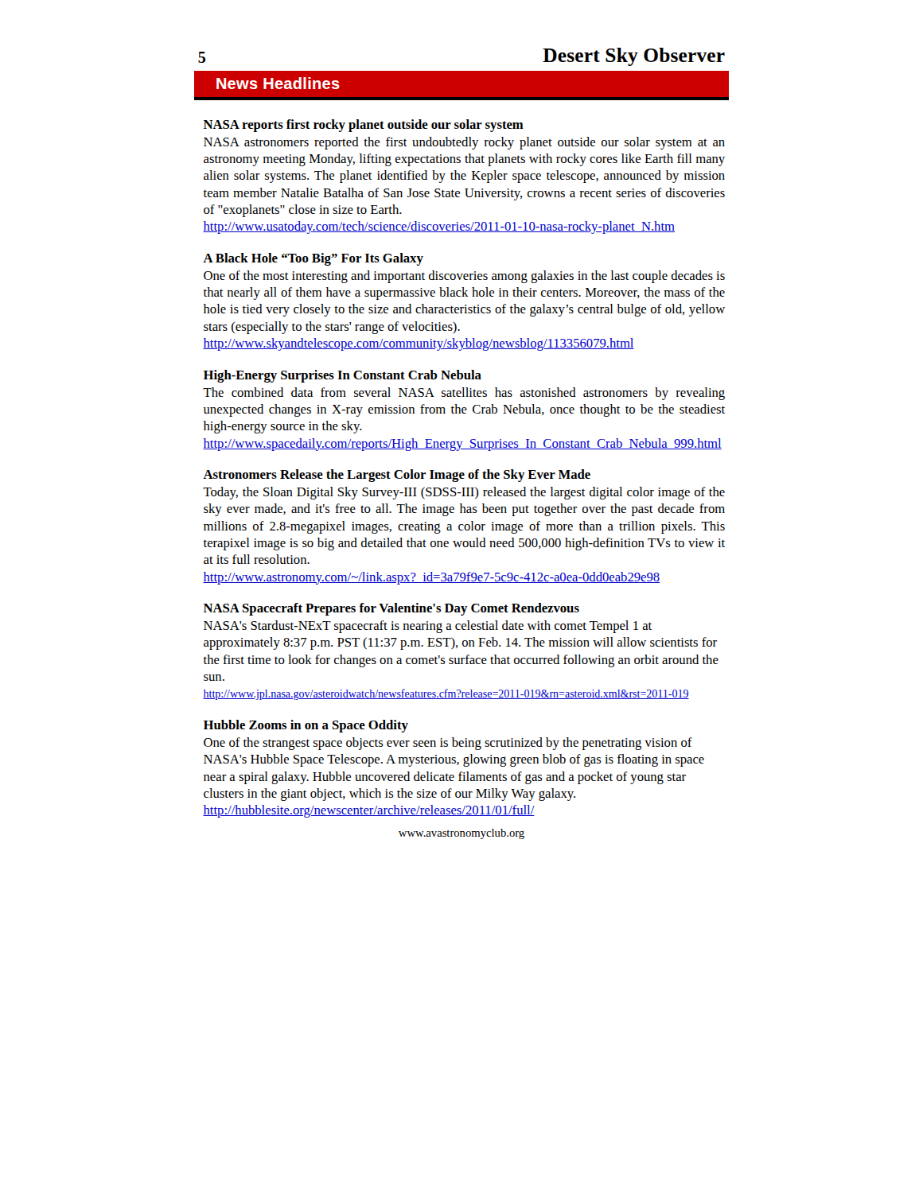5
Desert Sky Observer
News Headlines
NASA reports first rocky planet outside our solar system
NASA astronomers reported the first undoubtedly rocky planet outside our solar system at an astronomy meeting Monday, lifting expectations that planets with rocky cores like Earth fill many alien solar systems. The planet identified by the Kepler space telescope, announced by mission team member Natalie Batalha of San Jose State University, crowns a recent series of discoveries of "exoplanets" close in size to Earth.
http://www.usatoday.com/tech/science/discoveries/2011-01-10-nasa-rocky-planet_N.htm
A Black Hole “Too Big” For Its Galaxy
One of the most interesting and important discoveries among galaxies in the last couple decades is that nearly all of them have a supermassive black hole in their centers. Moreover, the mass of the hole is tied very closely to the size and characteristics of the galaxy’s central bulge of old, yellow stars (especially to the stars' range of velocities).
http://www.skyandtelescope.com/community/skyblog/newsblog/113356079.html
High-Energy Surprises In Constant Crab Nebula
The combined data from several NASA satellites has astonished astronomers by revealing unexpected changes in X-ray emission from the Crab Nebula, once thought to be the steadiest high-energy source in the sky.
http://www.spacedaily.com/reports/High_Energy_Surprises_In_Constant_Crab_Nebula_999.html
Astronomers Release the Largest Color Image of the Sky Ever Made
Today, the Sloan Digital Sky Survey-III (SDSS-III) released the largest digital color image of the sky ever made, and it's free to all. The image has been put together over the past decade from millions of 2.8-megapixel images, creating a color image of more than a trillion pixels. This terapixel image is so big and detailed that one would need 500,000 high-definition TVs to view it at its full resolution.
http://www.astronomy.com/~/link.aspx?_id=3a79f9e7-5c9c-412c-a0ea-0dd0eab29e98
NASA Spacecraft Prepares for Valentine's Day Comet Rendezvous
NASA's Stardust-NExT spacecraft is nearing a celestial date with comet Tempel 1 at approximately 8:37 p.m. PST (11:37 p.m. EST), on Feb. 14. The mission will allow scientists for the first time to look for changes on a comet's surface that occurred following an orbit around the sun.
http://www.jpl.nasa.gov/asteroidwatch/newsfeatures.cfm?release=2011-019&rn=asteroid.xml&rst=2011-019
Hubble Zooms in on a Space Oddity
One of the strangest space objects ever seen is being scrutinized by the penetrating vision of NASA's Hubble Space Telescope. A mysterious, glowing green blob of gas is floating in space near a spiral galaxy. Hubble uncovered delicate filaments of gas and a pocket of young star clusters in the giant object, which is the size of our Milky Way galaxy.
http://hubblesite.org/newscenter/archive/releases/2011/01/full/
www.avastronomyclub.org